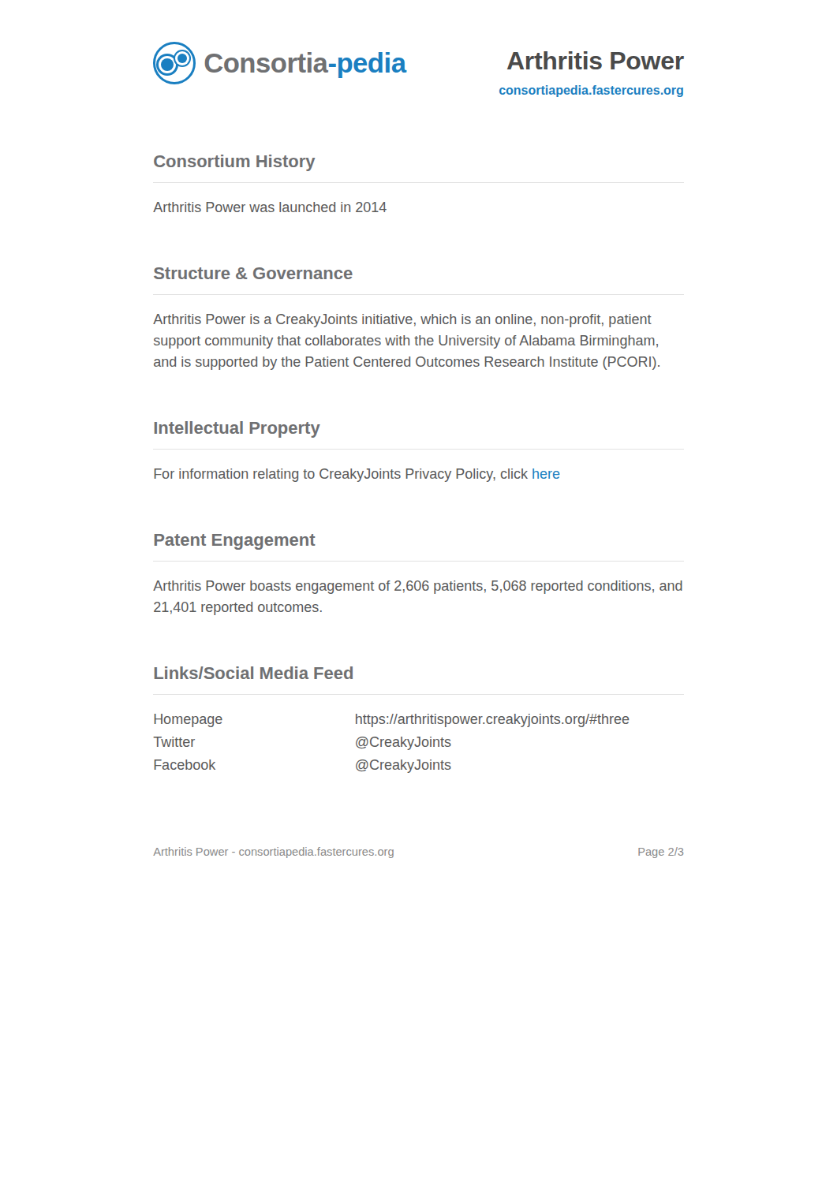Consortia-pedia
Arthritis Power
consortiapedia.fastercures.org
Consortium History
Arthritis Power was launched in 2014
Structure & Governance
Arthritis Power is a CreakyJoints initiative, which is an online, non-profit, patient support community that collaborates with the University of Alabama Birmingham, and is supported by the Patient Centered Outcomes Research Institute (PCORI).
Intellectual Property
For information relating to CreakyJoints Privacy Policy, click here
Patent Engagement
Arthritis Power boasts engagement of 2,606 patients, 5,068 reported conditions, and 21,401 reported outcomes.
Links/Social Media Feed
| Homepage | https://arthritispower.creakyjoints.org/#three |
| Twitter | @CreakyJoints |
| Facebook | @CreakyJoints |
Arthritis Power - consortiapedia.fastercures.org
Page 2/3